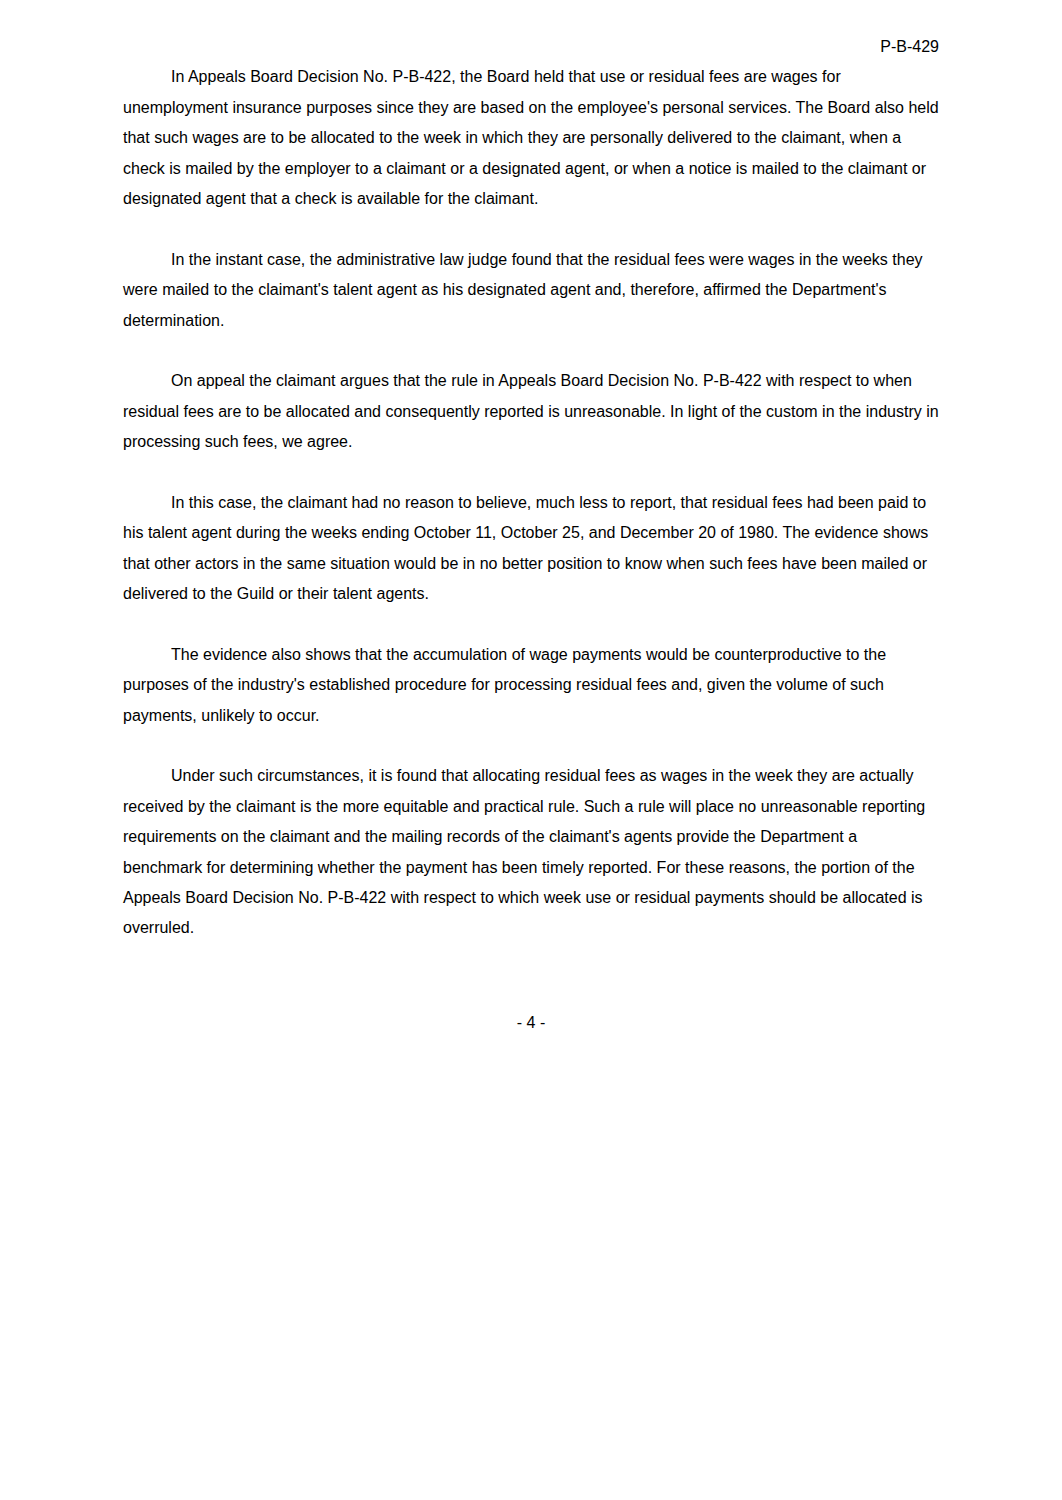P-B-429
In Appeals Board Decision No. P-B-422, the Board held that use or residual fees are wages for unemployment insurance purposes since they are based on the employee's personal services. The Board also held that such wages are to be allocated to the week in which they are personally delivered to the claimant, when a check is mailed by the employer to a claimant or a designated agent, or when a notice is mailed to the claimant or designated agent that a check is available for the claimant.
In the instant case, the administrative law judge found that the residual fees were wages in the weeks they were mailed to the claimant's talent agent as his designated agent and, therefore, affirmed the Department's determination.
On appeal the claimant argues that the rule in Appeals Board Decision No. P-B-422 with respect to when residual fees are to be allocated and consequently reported is unreasonable. In light of the custom in the industry in processing such fees, we agree.
In this case, the claimant had no reason to believe, much less to report, that residual fees had been paid to his talent agent during the weeks ending October 11, October 25, and December 20 of 1980. The evidence shows that other actors in the same situation would be in no better position to know when such fees have been mailed or delivered to the Guild or their talent agents.
The evidence also shows that the accumulation of wage payments would be counterproductive to the purposes of the industry's established procedure for processing residual fees and, given the volume of such payments, unlikely to occur.
Under such circumstances, it is found that allocating residual fees as wages in the week they are actually received by the claimant is the more equitable and practical rule. Such a rule will place no unreasonable reporting requirements on the claimant and the mailing records of the claimant's agents provide the Department a benchmark for determining whether the payment has been timely reported. For these reasons, the portion of the Appeals Board Decision No. P-B-422 with respect to which week use or residual payments should be allocated is overruled.
- 4 -